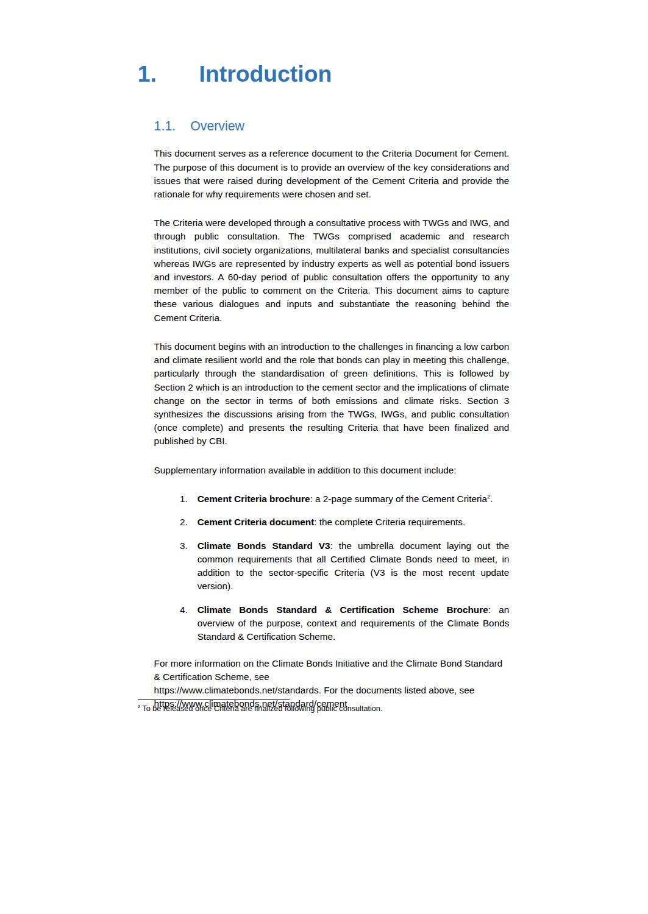1. Introduction
1.1. Overview
This document serves as a reference document to the Criteria Document for Cement. The purpose of this document is to provide an overview of the key considerations and issues that were raised during development of the Cement Criteria and provide the rationale for why requirements were chosen and set.
The Criteria were developed through a consultative process with TWGs and IWG, and through public consultation. The TWGs comprised academic and research institutions, civil society organizations, multilateral banks and specialist consultancies whereas IWGs are represented by industry experts as well as potential bond issuers and investors. A 60-day period of public consultation offers the opportunity to any member of the public to comment on the Criteria. This document aims to capture these various dialogues and inputs and substantiate the reasoning behind the Cement Criteria.
This document begins with an introduction to the challenges in financing a low carbon and climate resilient world and the role that bonds can play in meeting this challenge, particularly through the standardisation of green definitions. This is followed by Section 2 which is an introduction to the cement sector and the implications of climate change on the sector in terms of both emissions and climate risks. Section 3 synthesizes the discussions arising from the TWGs, IWGs, and public consultation (once complete) and presents the resulting Criteria that have been finalized and published by CBI.
Supplementary information available in addition to this document include:
Cement Criteria brochure: a 2-page summary of the Cement Criteria2.
Cement Criteria document: the complete Criteria requirements.
Climate Bonds Standard V3: the umbrella document laying out the common requirements that all Certified Climate Bonds need to meet, in addition to the sector-specific Criteria (V3 is the most recent update version).
Climate Bonds Standard & Certification Scheme Brochure: an overview of the purpose, context and requirements of the Climate Bonds Standard & Certification Scheme.
For more information on the Climate Bonds Initiative and the Climate Bond Standard & Certification Scheme, see
https://www.climatebonds.net/standards. For the documents listed above, see
https://www.climatebonds.net/standard/cement
2 To be released once Criteria are finalized following public consultation.